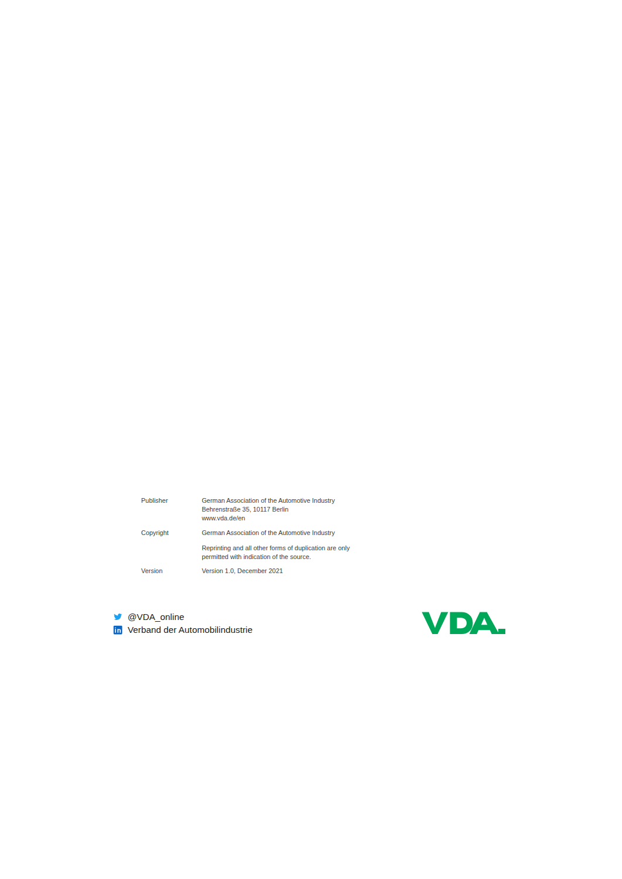| Publisher | German Association of the Automotive Industry Behrenstraße 35, 10117 Berlin www.vda.de/en |
| Copyright | German Association of the Automotive Industry Reprinting and all other forms of duplication are only permitted with indication of the source. |
| Version | Version 1.0, December 2021 |
@VDA_online
Verband der Automobilindustrie